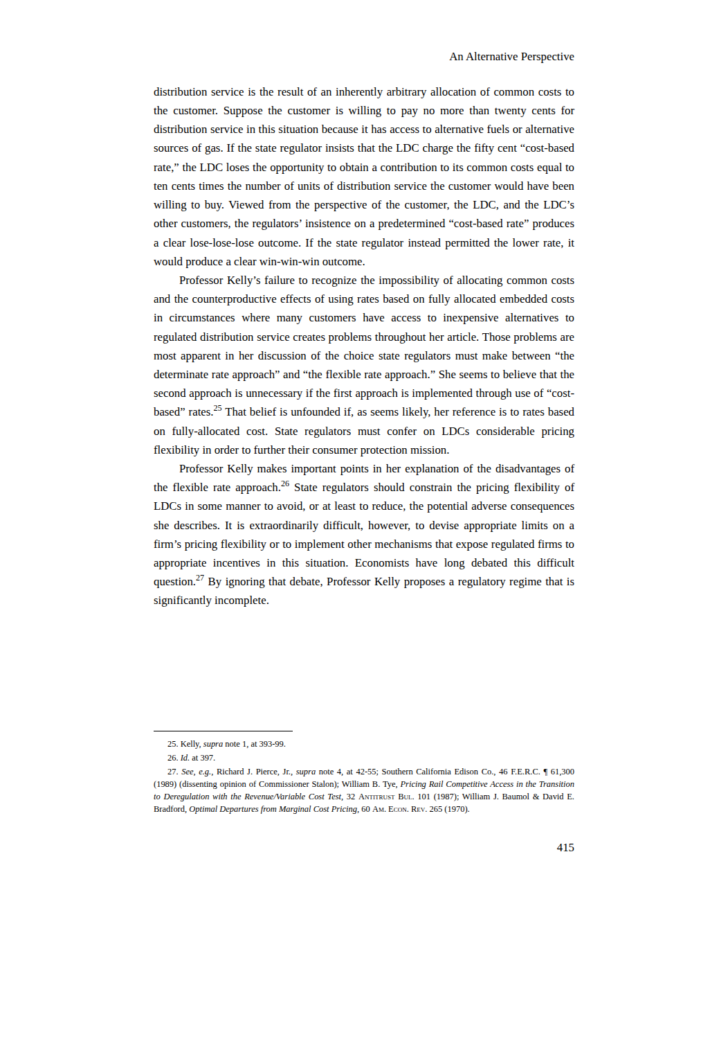An Alternative Perspective
distribution service is the result of an inherently arbitrary allocation of common costs to the customer. Suppose the customer is willing to pay no more than twenty cents for distribution service in this situation because it has access to alternative fuels or alternative sources of gas. If the state regulator insists that the LDC charge the fifty cent “cost-based rate,” the LDC loses the opportunity to obtain a contribution to its common costs equal to ten cents times the number of units of distribution service the customer would have been willing to buy. Viewed from the perspective of the customer, the LDC, and the LDC’s other customers, the regulators’ insistence on a predetermined “cost-based rate” produces a clear lose-lose-lose outcome. If the state regulator instead permitted the lower rate, it would produce a clear win-win-win outcome.
Professor Kelly’s failure to recognize the impossibility of allocating common costs and the counterproductive effects of using rates based on fully allocated embedded costs in circumstances where many customers have access to inexpensive alternatives to regulated distribution service creates problems throughout her article. Those problems are most apparent in her discussion of the choice state regulators must make between “the determinate rate approach” and “the flexible rate approach.” She seems to believe that the second approach is unnecessary if the first approach is implemented through use of “cost-based” rates.25 That belief is unfounded if, as seems likely, her reference is to rates based on fully-allocated cost. State regulators must confer on LDCs considerable pricing flexibility in order to further their consumer protection mission.
Professor Kelly makes important points in her explanation of the disadvantages of the flexible rate approach.26 State regulators should constrain the pricing flexibility of LDCs in some manner to avoid, or at least to reduce, the potential adverse consequences she describes. It is extraordinarily difficult, however, to devise appropriate limits on a firm’s pricing flexibility or to implement other mechanisms that expose regulated firms to appropriate incentives in this situation. Economists have long debated this difficult question.27 By ignoring that debate, Professor Kelly proposes a regulatory regime that is significantly incomplete.
25. Kelly, supra note 1, at 393-99.
26. Id. at 397.
27. See, e.g., Richard J. Pierce, Jr., supra note 4, at 42-55; Southern California Edison Co., 46 F.E.R.C. ¶ 61,300 (1989) (dissenting opinion of Commissioner Stalon); William B. Tye, Pricing Rail Competitive Access in the Transition to Deregulation with the Revenue/Variable Cost Test, 32 Antitrust Bul. 101 (1987); William J. Baumol & David E. Bradford, Optimal Departures from Marginal Cost Pricing, 60 Am. Econ. Rev. 265 (1970).
415